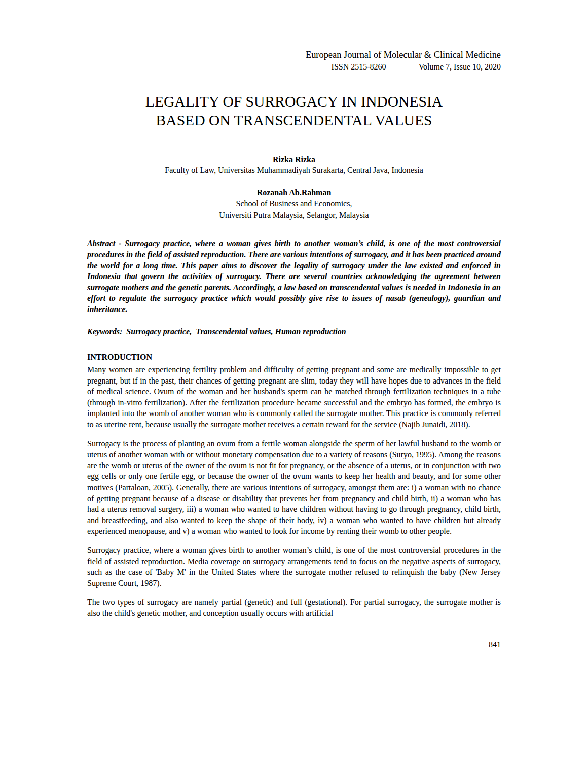European Journal of Molecular & Clinical Medicine
ISSN 2515-8260 Volume 7, Issue 10, 2020
LEGALITY OF SURROGACY IN INDONESIA
BASED ON TRANSCENDENTAL VALUES
Rizka Rizka Faculty of Law, Universitas Muhammadiyah Surakarta, Central Java, Indonesia
Rozanah Ab.Rahman School of Business and Economics, Universiti Putra Malaysia, Selangor, Malaysia
Abstract - Surrogacy practice, where a woman gives birth to another woman’s child, is one of the most controversial procedures in the field of assisted reproduction. There are various intentions of surrogacy, and it has been practiced around the world for a long time. This paper aims to discover the legality of surrogacy under the law existed and enforced in Indonesia that govern the activities of surrogacy. There are several countries acknowledging the agreement between surrogate mothers and the genetic parents. Accordingly, a law based on transcendental values is needed in Indonesia in an effort to regulate the surrogacy practice which would possibly give rise to issues of nasab (genealogy), guardian and inheritance.
Keywords: Surrogacy practice, Transcendental values, Human reproduction
Introduction
Many women are experiencing fertility problem and difficulty of getting pregnant and some are medically impossible to get pregnant, but if in the past, their chances of getting pregnant are slim, today they will have hopes due to advances in the field of medical science. Ovum of the woman and her husband's sperm can be matched through fertilization techniques in a tube (through in-vitro fertilization). After the fertilization procedure became successful and the embryo has formed, the embryo is implanted into the womb of another woman who is commonly called the surrogate mother. This practice is commonly referred to as uterine rent, because usually the surrogate mother receives a certain reward for the service (Najib Junaidi, 2018).
Surrogacy is the process of planting an ovum from a fertile woman alongside the sperm of her lawful husband to the womb or uterus of another woman with or without monetary compensation due to a variety of reasons (Suryo, 1995). Among the reasons are the womb or uterus of the owner of the ovum is not fit for pregnancy, or the absence of a uterus, or in conjunction with two egg cells or only one fertile egg, or because the owner of the ovum wants to keep her health and beauty, and for some other motives (Partaloan, 2005). Generally, there are various intentions of surrogacy, amongst them are: i) a woman with no chance of getting pregnant because of a disease or disability that prevents her from pregnancy and child birth, ii) a woman who has had a uterus removal surgery, iii) a woman who wanted to have children without having to go through pregnancy, child birth, and breastfeeding, and also wanted to keep the shape of their body, iv) a woman who wanted to have children but already experienced menopause, and v) a woman who wanted to look for income by renting their womb to other people.
Surrogacy practice, where a woman gives birth to another woman’s child, is one of the most controversial procedures in the field of assisted reproduction. Media coverage on surrogacy arrangements tend to focus on the negative aspects of surrogacy, such as the case of 'Baby M' in the United States where the surrogate mother refused to relinquish the baby (New Jersey Supreme Court, 1987).
The two types of surrogacy are namely partial (genetic) and full (gestational). For partial surrogacy, the surrogate mother is also the child's genetic mother, and conception usually occurs with artificial
841